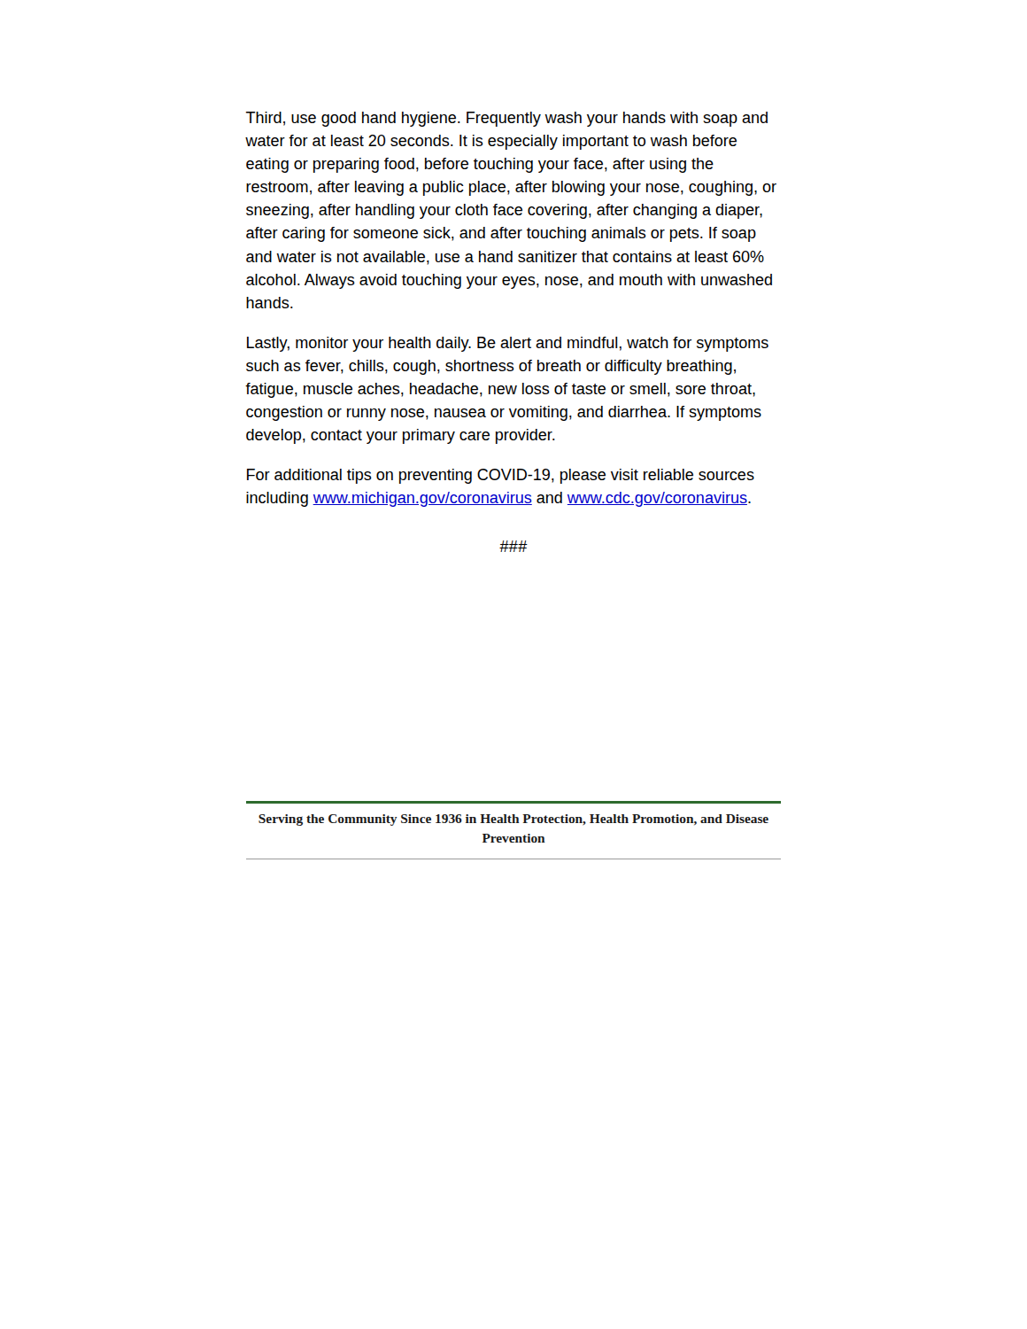Third, use good hand hygiene. Frequently wash your hands with soap and water for at least 20 seconds. It is especially important to wash before eating or preparing food, before touching your face, after using the restroom, after leaving a public place, after blowing your nose, coughing, or sneezing, after handling your cloth face covering, after changing a diaper, after caring for someone sick, and after touching animals or pets. If soap and water is not available, use a hand sanitizer that contains at least 60% alcohol. Always avoid touching your eyes, nose, and mouth with unwashed hands.
Lastly, monitor your health daily. Be alert and mindful, watch for symptoms such as fever, chills, cough, shortness of breath or difficulty breathing, fatigue, muscle aches, headache, new loss of taste or smell, sore throat, congestion or runny nose, nausea or vomiting, and diarrhea. If symptoms develop, contact your primary care provider.
For additional tips on preventing COVID-19, please visit reliable sources including www.michigan.gov/coronavirus and www.cdc.gov/coronavirus.
###
Serving the Community Since 1936 in Health Protection, Health Promotion, and Disease Prevention